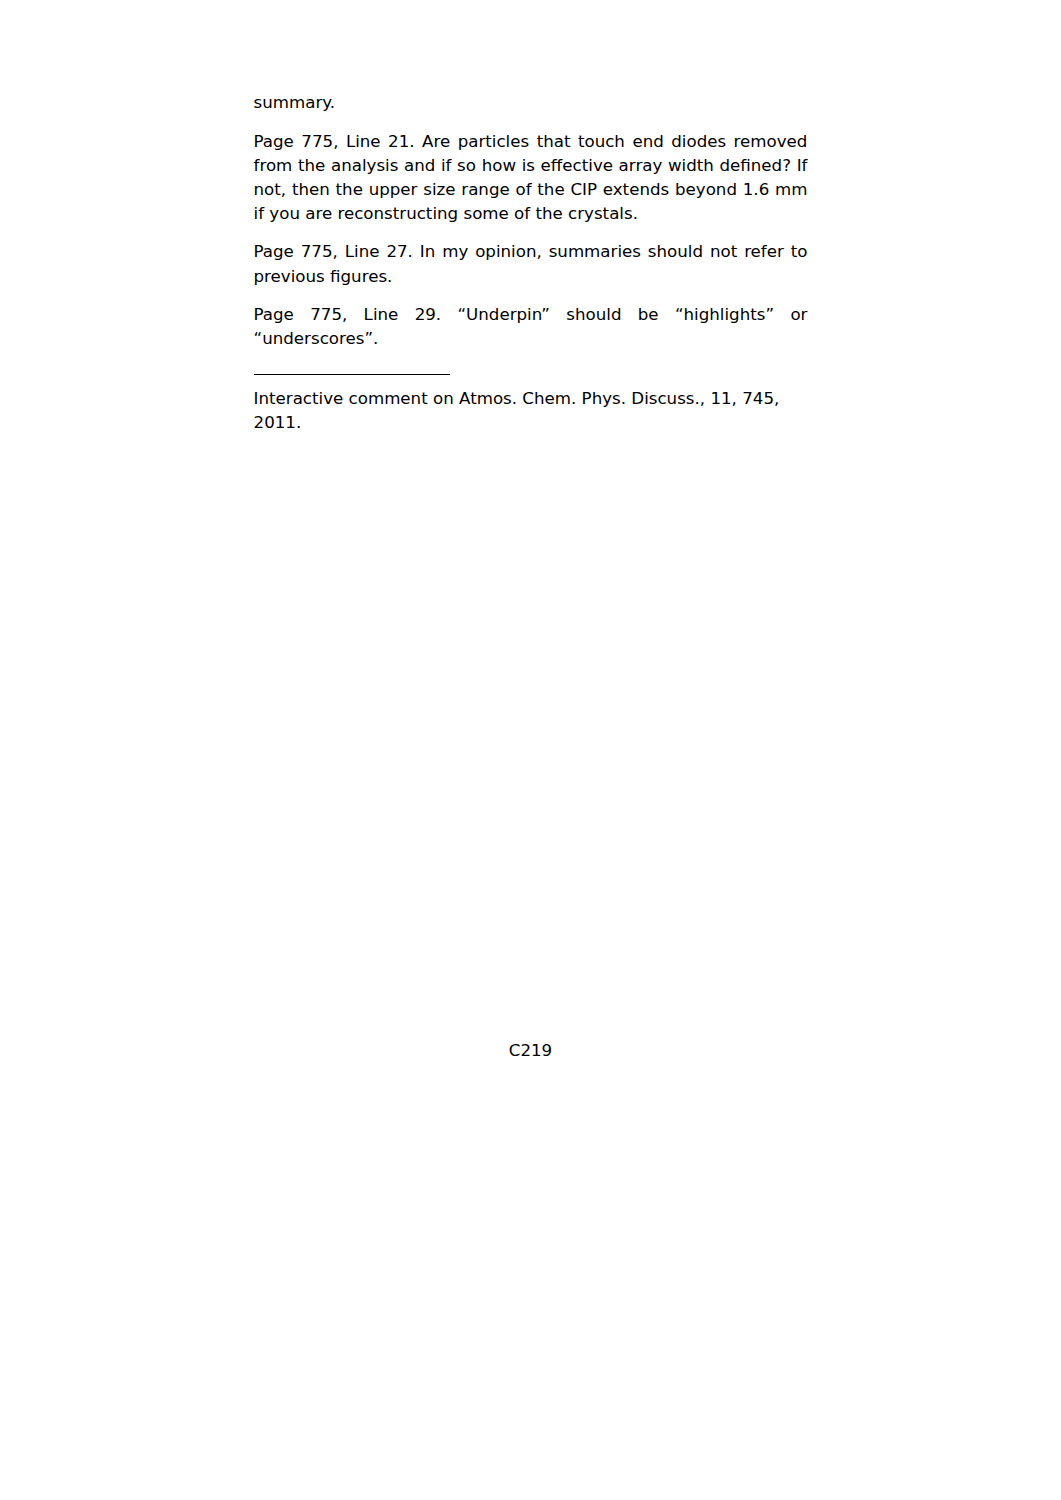summary.
Page 775, Line 21. Are particles that touch end diodes removed from the analysis and if so how is effective array width defined? If not, then the upper size range of the CIP extends beyond 1.6 mm if you are reconstructing some of the crystals.
Page 775, Line 27. In my opinion, summaries should not refer to previous figures.
Page 775, Line 29. “Underpin” should be “highlights” or “underscores”.
Interactive comment on Atmos. Chem. Phys. Discuss., 11, 745, 2011.
C219